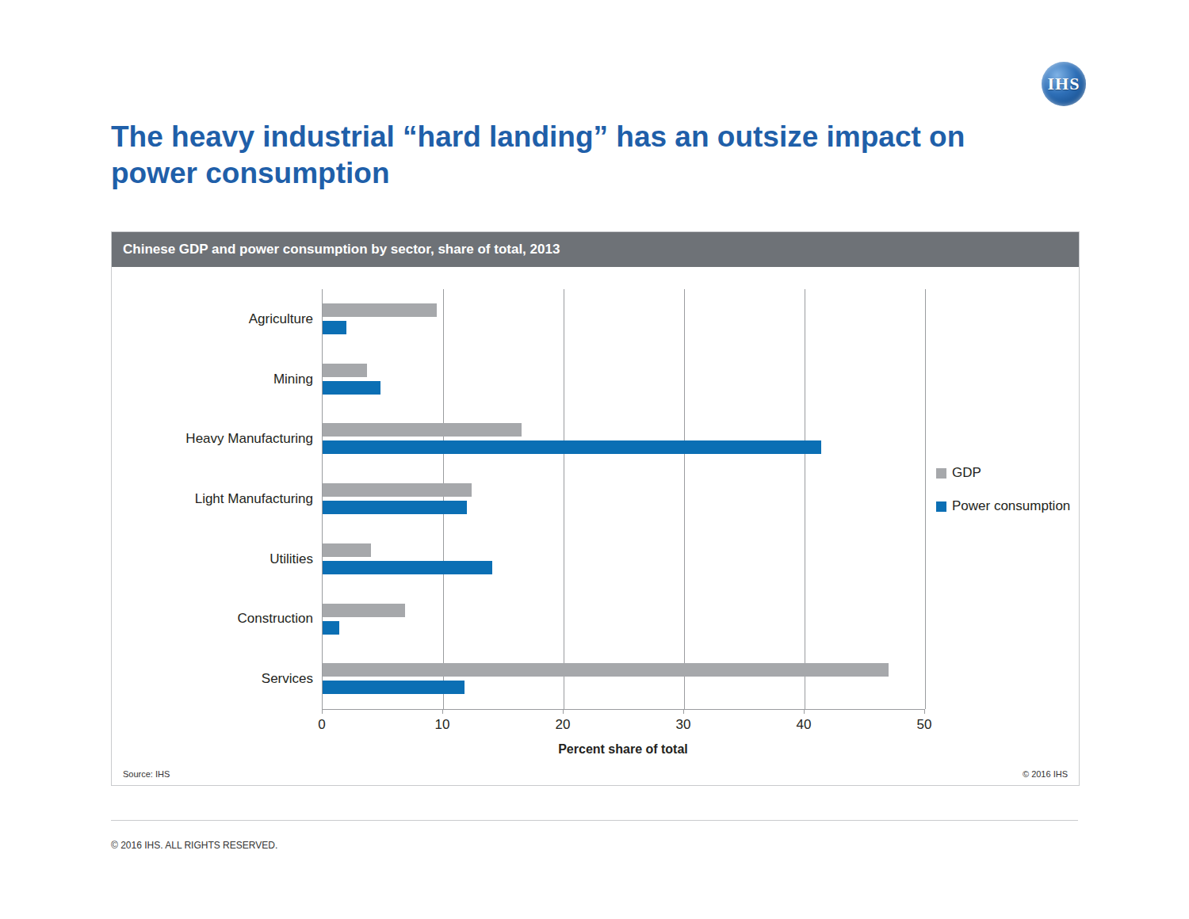IHS
The heavy industrial “hard landing” has an outsize impact on power consumption
Chinese GDP and power consumption by sector, share of total, 2013
Agriculture
Mining
Heavy Manufacturing
Light Manufacturing
Utilities
Construction
Services
0
10
20
30
40
50
Percent share of total
GDP
Power consumption
Source: IHS
© 2016 IHS
© 2016 IHS. ALL RIGHTS RESERVED.